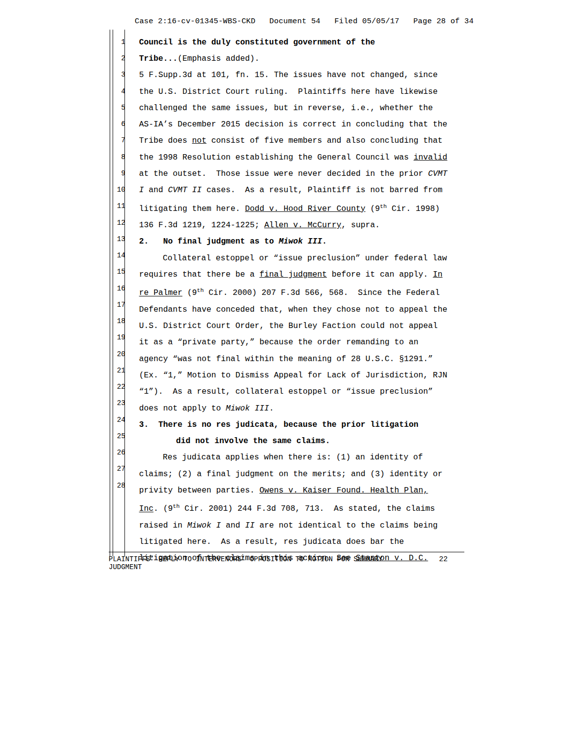Case 2:16-cv-01345-WBS-CKD Document 54 Filed 05/05/17 Page 28 of 34
1
2
3
4
5
6
7
8
9
10
11
12
13
14
15
16
17
18
19
20
21
22
23
24
25
26
27
28
Council is the duly constituted government of the
Tribe...(Emphasis added).
5 F.Supp.3d at 101, fn. 15. The issues have not changed, since
the U.S. District Court ruling. Plaintiffs here have likewise
challenged the same issues, but in reverse, i.e., whether the
AS-IA’s December 2015 decision is correct in concluding that the
Tribe does not consist of five members and also concluding that
the 1998 Resolution establishing the General Council was invalid
at the outset. Those issue were never decided in the prior CVMT
I and CVMT II cases. As a result, Plaintiff is not barred from
litigating them here. Dodd v. Hood River County (9th Cir. 1998)
136 F.3d 1219, 1224-1225; Allen v. McCurry, supra.
2. No final judgment as to Miwok III.
Collateral estoppel or “issue preclusion” under federal law
requires that there be a final judgment before it can apply. In
re Palmer (9th Cir. 2000) 207 F.3d 566, 568. Since the Federal
Defendants have conceded that, when they chose not to appeal the
U.S. District Court Order, the Burley Faction could not appeal
it as a “private party,” because the order remanding to an
agency “was not final within the meaning of 28 U.S.C. §1291.”
(Ex. “1,” Motion to Dismiss Appeal for Lack of Jurisdiction, RJN
“1”). As a result, collateral estoppel or “issue preclusion”
does not apply to Miwok III.
3. There is no res judicata, because the prior litigation
did not involve the same claims.
Res judicata applies when there is: (1) an identity of
claims; (2) a final judgment on the merits; and (3) identity or
privity between parties. Owens v. Kaiser Found. Health Plan,
Inc. (9th Cir. 2001) 244 F.3d 708, 713. As stated, the claims
raised in Miwok I and II are not identical to the claims being
litigated here. As a result, res judicata does bar the
litigation of the claims in this action. See Stanton v. D.C.
PLAINTIFFS’ REPLY TO INTERVENORS’ OPPOSITION TO MOTION FOR SUMMARY
JUDGMENT
22